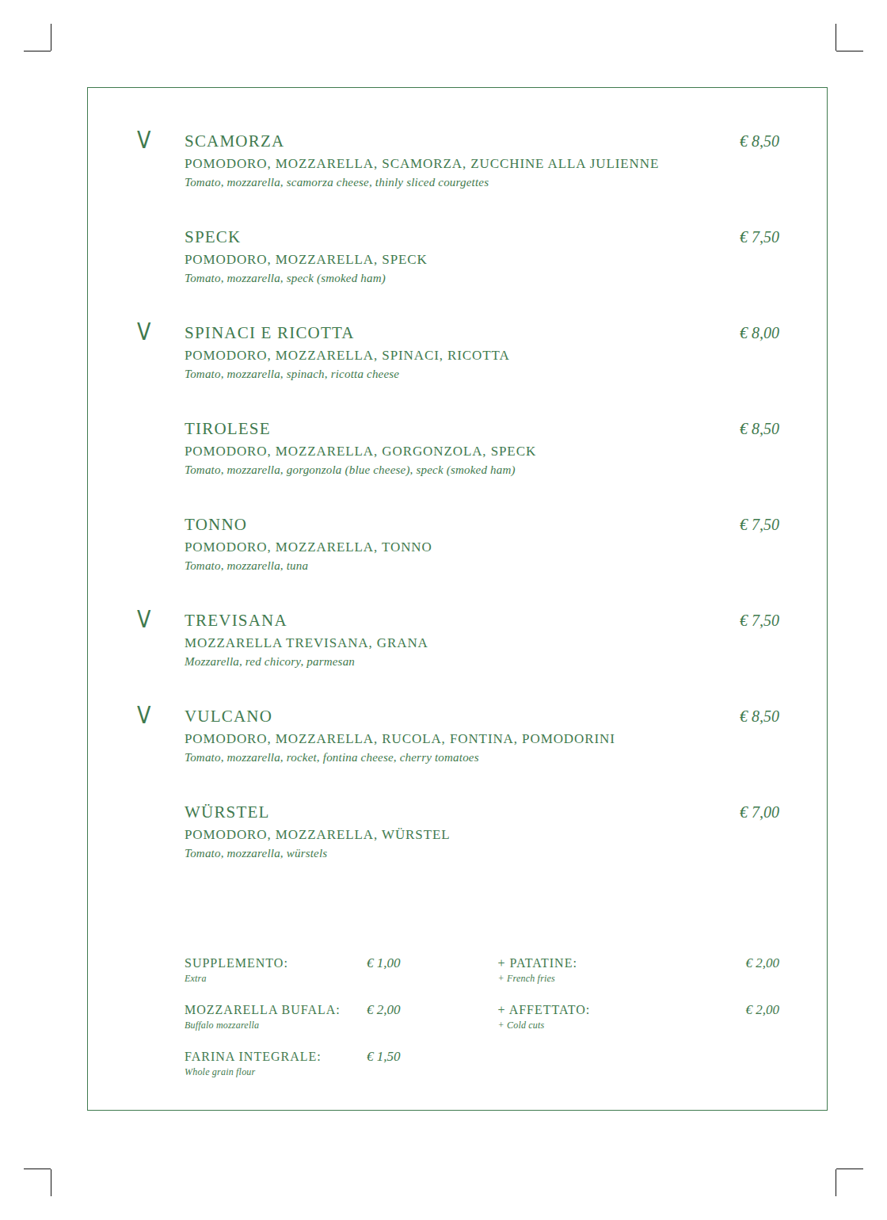Ⅴ
Scamorza € 8,50
Pomodoro, mozzarella, scamorza, zucchine alla julienne
Tomato, mozzarella, scamorza cheese, thinly sliced courgettes
Speck € 7,50
Pomodoro, mozzarella, speck
Tomato, mozzarella, speck (smoked ham)
Ⅴ
Spinaci e ricotta € 8,00
Pomodoro, mozzarella, spinaci, ricotta
Tomato, mozzarella, spinach, ricotta cheese
Tirolese € 8,50
Pomodoro, mozzarella, gorgonzola, speck
Tomato, mozzarella, gorgonzola (blue cheese), speck (smoked ham)
Tonno € 7,50
Pomodoro, mozzarella, tonno
Tomato, mozzarella, tuna
Ⅴ
Trevisana € 7,50
Mozzarella trevisana, grana
Mozzarella, red chicory, parmesan
Ⅴ
Vulcano € 8,50
Pomodoro, mozzarella, rucola, fontina, pomodorini
Tomato, mozzarella, rocket, fontina cheese, cherry tomatoes
Würstel € 7,00
Pomodoro, mozzarella, würstel
Tomato, mozzarella, würstels
Supplemento:Extra
€ 1,00
Mozzarella bufala:Buffalo mozzarella
€ 2,00
Farina integrale:Whole grain flour
€ 1,50
+ Patatine:+ French fries
€ 2,00
+ Affettato:+ Cold cuts
€ 2,00